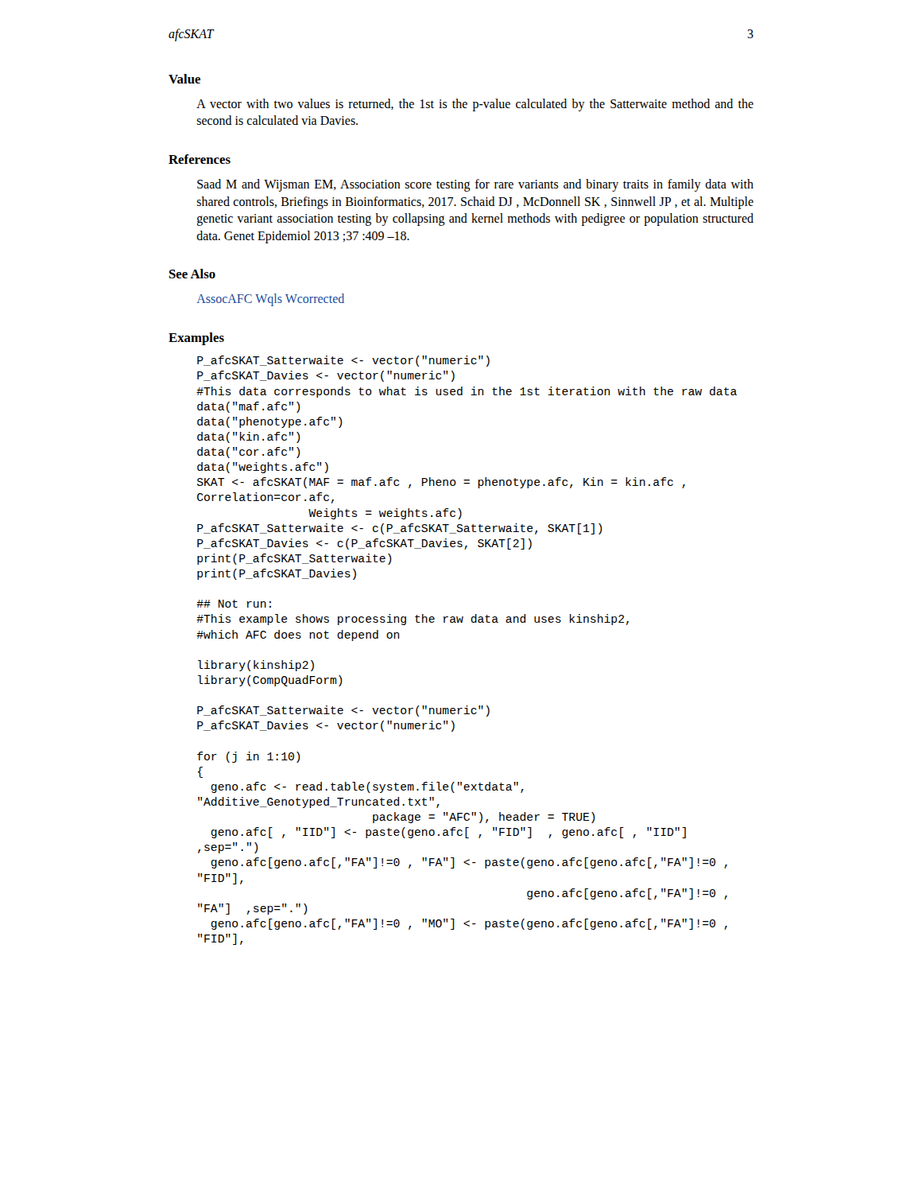afcSKAT 3
Value
A vector with two values is returned, the 1st is the p-value calculated by the Satterwaite method and the second is calculated via Davies.
References
Saad M and Wijsman EM, Association score testing for rare variants and binary traits in family data with shared controls, Briefings in Bioinformatics, 2017. Schaid DJ , McDonnell SK , Sinnwell JP , et al. Multiple genetic variant association testing by collapsing and kernel methods with pedigree or population structured data. Genet Epidemiol 2013 ;37 :409 –18.
See Also
AssocAFC Wqls Wcorrected
Examples
P_afcSKAT_Satterwaite <- vector("numeric")
P_afcSKAT_Davies <- vector("numeric")
#This data corresponds to what is used in the 1st iteration with the raw data
data("maf.afc")
data("phenotype.afc")
data("kin.afc")
data("cor.afc")
data("weights.afc")
SKAT <- afcSKAT(MAF = maf.afc , Pheno = phenotype.afc, Kin = kin.afc , Correlation=cor.afc,
                Weights = weights.afc)
P_afcSKAT_Satterwaite <- c(P_afcSKAT_Satterwaite, SKAT[1])
P_afcSKAT_Davies <- c(P_afcSKAT_Davies, SKAT[2])
print(P_afcSKAT_Satterwaite)
print(P_afcSKAT_Davies)

## Not run:
#This example shows processing the raw data and uses kinship2,
#which AFC does not depend on

library(kinship2)
library(CompQuadForm)

P_afcSKAT_Satterwaite <- vector("numeric")
P_afcSKAT_Davies <- vector("numeric")

for (j in 1:10)
{
  geno.afc <- read.table(system.file("extdata", "Additive_Genotyped_Truncated.txt",
                         package = "AFC"), header = TRUE)
  geno.afc[ , "IID"] <- paste(geno.afc[ , "FID"]  , geno.afc[ , "IID"]  ,sep=".")
  geno.afc[geno.afc[,"FA"]!=0 , "FA"] <- paste(geno.afc[geno.afc[,"FA"]!=0 , "FID"],
                                               geno.afc[geno.afc[,"FA"]!=0 , "FA"]  ,sep=".")
  geno.afc[geno.afc[,"FA"]!=0 , "MO"] <- paste(geno.afc[geno.afc[,"FA"]!=0 , "FID"],